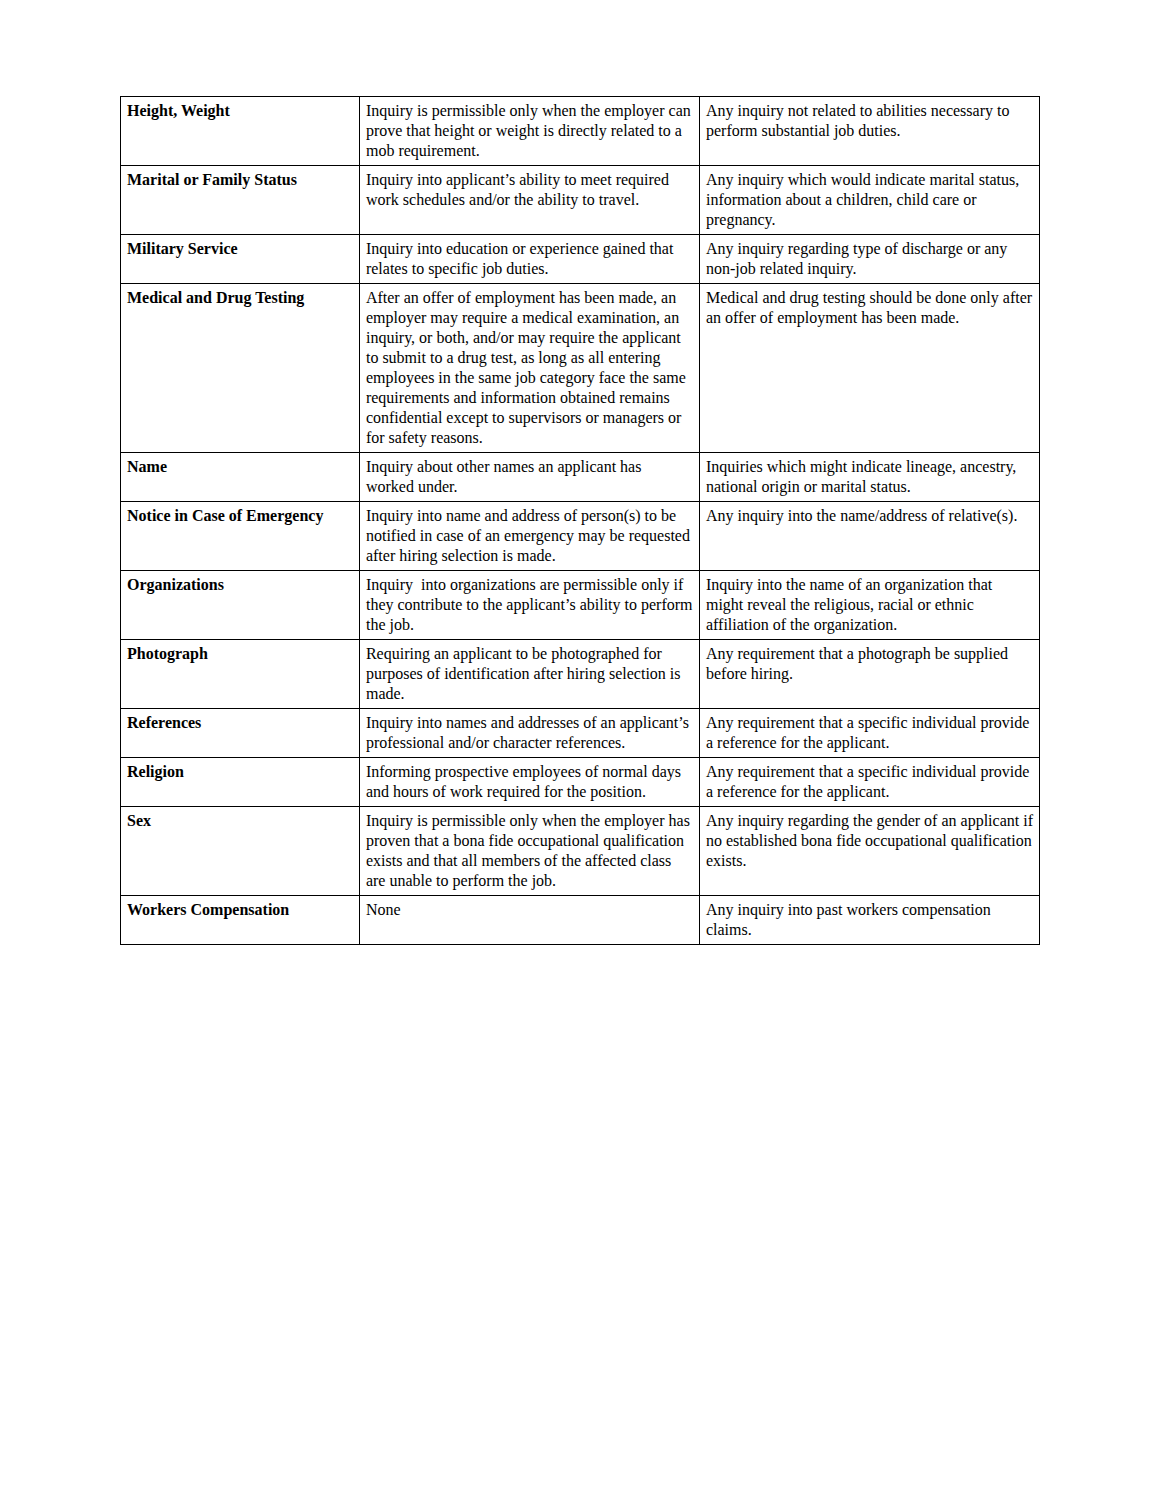| Height, Weight | Inquiry is permissible only when the employer can prove that height or weight is directly related to a mob requirement. | Any inquiry not related to abilities necessary to perform substantial job duties. |
| Marital or Family Status | Inquiry into applicant’s ability to meet required work schedules and/or the ability to travel. | Any inquiry which would indicate marital status, information about a children, child care or pregnancy. |
| Military Service | Inquiry into education or experience gained that relates to specific job duties. | Any inquiry regarding type of discharge or any non-job related inquiry. |
| Medical and Drug Testing | After an offer of employment has been made, an employer may require a medical examination, an inquiry, or both, and/or may require the applicant to submit to a drug test, as long as all entering employees in the same job category face the same requirements and information obtained remains confidential except to supervisors or managers or for safety reasons. | Medical and drug testing should be done only after an offer of employment has been made. |
| Name | Inquiry about other names an applicant has worked under. | Inquiries which might indicate lineage, ancestry, national origin or marital status. |
| Notice in Case of Emergency | Inquiry into name and address of person(s) to be notified in case of an emergency may be requested after hiring selection is made. | Any inquiry into the name/address of relative(s). |
| Organizations | Inquiry into organizations are permissible only if they contribute to the applicant’s ability to perform the job. | Inquiry into the name of an organization that might reveal the religious, racial or ethnic affiliation of the organization. |
| Photograph | Requiring an applicant to be photographed for purposes of identification after hiring selection is made. | Any requirement that a photograph be supplied before hiring. |
| References | Inquiry into names and addresses of an applicant’s professional and/or character references. | Any requirement that a specific individual provide a reference for the applicant. |
| Religion | Informing prospective employees of normal days and hours of work required for the position. | Any requirement that a specific individual provide a reference for the applicant. |
| Sex | Inquiry is permissible only when the employer has proven that a bona fide occupational qualification exists and that all members of the affected class are unable to perform the job. | Any inquiry regarding the gender of an applicant if no established bona fide occupational qualification exists. |
| Workers Compensation | None | Any inquiry into past workers compensation claims. |